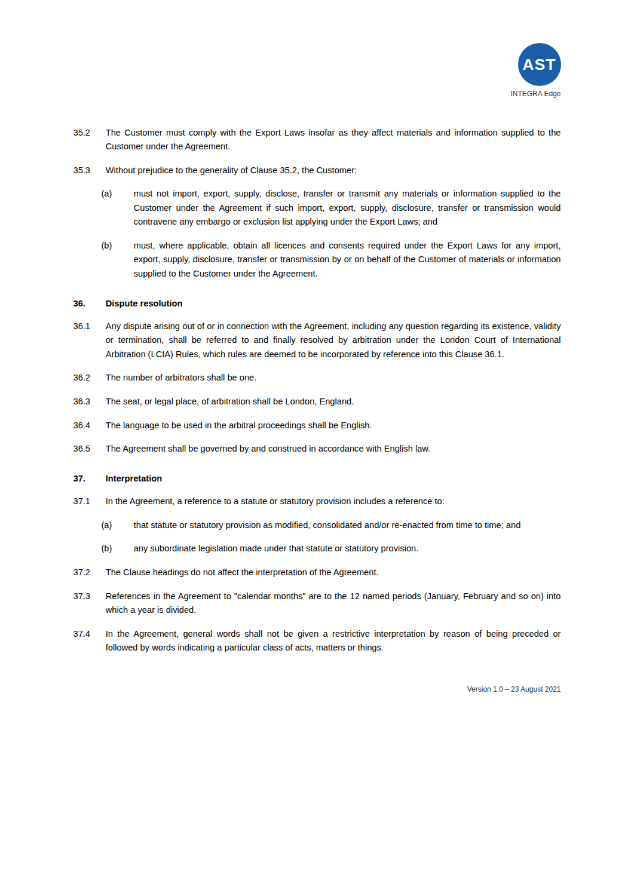AST
INTEGRA Edge
35.2
The Customer must comply with the Export Laws insofar as they affect materials and information supplied to the Customer under the Agreement.
35.3
Without prejudice to the generality of Clause 35.2, the Customer:
(a)
must not import, export, supply, disclose, transfer or transmit any materials or information supplied to the Customer under the Agreement if such import, export, supply, disclosure, transfer or transmission would contravene any embargo or exclusion list applying under the Export Laws; and
(b)
must, where applicable, obtain all licences and consents required under the Export Laws for any import, export, supply, disclosure, transfer or transmission by or on behalf of the Customer of materials or information supplied to the Customer under the Agreement.
36.
Dispute resolution
36.1
Any dispute arising out of or in connection with the Agreement, including any question regarding its existence, validity or termination, shall be referred to and finally resolved by arbitration under the London Court of International Arbitration (LCIA) Rules, which rules are deemed to be incorporated by reference into this Clause 36.1.
36.2
The number of arbitrators shall be one.
36.3
The seat, or legal place, of arbitration shall be London, England.
36.4
The language to be used in the arbitral proceedings shall be English.
36.5
The Agreement shall be governed by and construed in accordance with English law.
37.
Interpretation
37.1
In the Agreement, a reference to a statute or statutory provision includes a reference to:
(a)
that statute or statutory provision as modified, consolidated and/or re-enacted from time to time; and
(b)
any subordinate legislation made under that statute or statutory provision.
37.2
The Clause headings do not affect the interpretation of the Agreement.
37.3
References in the Agreement to "calendar months" are to the 12 named periods (January, February and so on) into which a year is divided.
37.4
In the Agreement, general words shall not be given a restrictive interpretation by reason of being preceded or followed by words indicating a particular class of acts, matters or things.
Version 1.0 – 23 August 2021